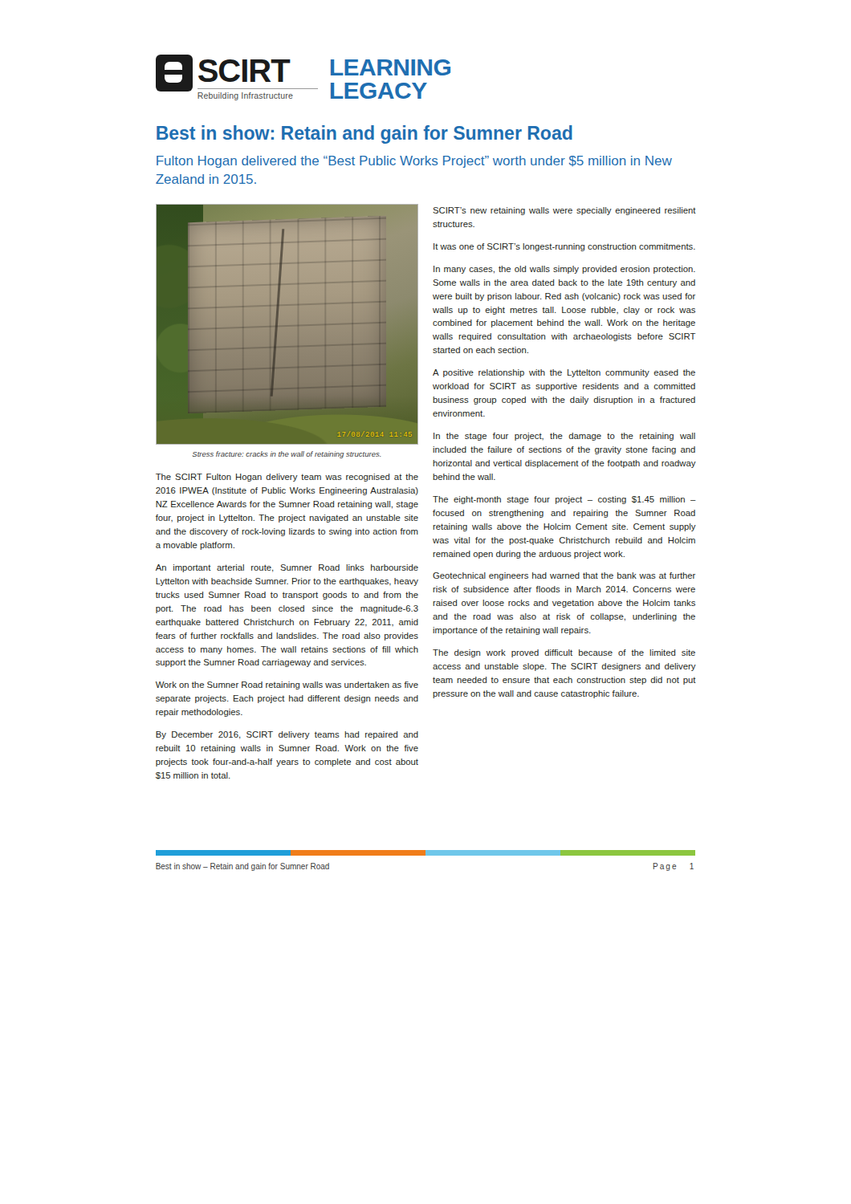SCIRT Rebuilding Infrastructure
LEARNING LEGACY
Best in show: Retain and gain for Sumner Road
Fulton Hogan delivered the “Best Public Works Project” worth under $5 million in New Zealand in 2015.
17/08/2014 11:45
Stress fracture: cracks in the wall of retaining structures.
The SCIRT Fulton Hogan delivery team was recognised at the 2016 IPWEA (Institute of Public Works Engineering Australasia) NZ Excellence Awards for the Sumner Road retaining wall, stage four, project in Lyttelton. The project navigated an unstable site and the discovery of rock-loving lizards to swing into action from a movable platform.
An important arterial route, Sumner Road links harbourside Lyttelton with beachside Sumner. Prior to the earthquakes, heavy trucks used Sumner Road to transport goods to and from the port. The road has been closed since the magnitude-6.3 earthquake battered Christchurch on February 22, 2011, amid fears of further rockfalls and landslides. The road also provides access to many homes. The wall retains sections of fill which support the Sumner Road carriageway and services.
Work on the Sumner Road retaining walls was undertaken as five separate projects. Each project had different design needs and repair methodologies.
By December 2016, SCIRT delivery teams had repaired and rebuilt 10 retaining walls in Sumner Road. Work on the five projects took four-and-a-half years to complete and cost about $15 million in total.
SCIRT’s new retaining walls were specially engineered resilient structures.
It was one of SCIRT’s longest-running construction commitments.
In many cases, the old walls simply provided erosion protection. Some walls in the area dated back to the late 19th century and were built by prison labour. Red ash (volcanic) rock was used for walls up to eight metres tall. Loose rubble, clay or rock was combined for placement behind the wall. Work on the heritage walls required consultation with archaeologists before SCIRT started on each section.
A positive relationship with the Lyttelton community eased the workload for SCIRT as supportive residents and a committed business group coped with the daily disruption in a fractured environment.
In the stage four project, the damage to the retaining wall included the failure of sections of the gravity stone facing and horizontal and vertical displacement of the footpath and roadway behind the wall.
The eight-month stage four project – costing $1.45 million – focused on strengthening and repairing the Sumner Road retaining walls above the Holcim Cement site. Cement supply was vital for the post-quake Christchurch rebuild and Holcim remained open during the arduous project work.
Geotechnical engineers had warned that the bank was at further risk of subsidence after floods in March 2014. Concerns were raised over loose rocks and vegetation above the Holcim tanks and the road was also at risk of collapse, underlining the importance of the retaining wall repairs.
The design work proved difficult because of the limited site access and unstable slope. The SCIRT designers and delivery team needed to ensure that each construction step did not put pressure on the wall and cause catastrophic failure.
Best in show – Retain and gain for Sumner Road
Page 1